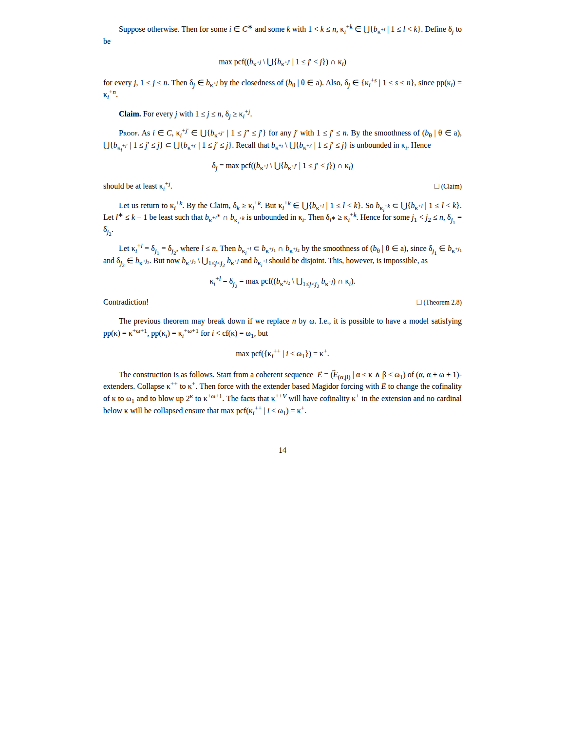Suppose otherwise. Then for some i ∈ C∗ and some k with 1 < k ≤ n, κi+k ∈ ⋃{bκ+l | 1 ≤ l < k}. Define δj to be
max pcf((bκ+j \ ⋃{bκ+j′ | 1 ≤ j′ < j}) ∩ κi)
for every j, 1 ≤ j ≤ n. Then δj ∈ bκ+j by the closedness of (bθ | θ ∈ a). Also, δj ∈ {κi+s | 1 ≤ s ≤ n}, since pp(κi) = κi+n.
Claim. For every j with 1 ≤ j ≤ n, δj ≥ κi+j.
Proof. As i ∈ C, κi+j′ ∈ ⋃{bκ+j″ | 1 ≤ j″ ≤ j′} for any j′ with 1 ≤ j′ ≤ n. By the smoothness of (bθ | θ ∈ a), ⋃{bκi+j′ | 1 ≤ j′ ≤ j} ⊂ ⋃{bκ+j′ | 1 ≤ j′ ≤ j}. Recall that bκ+j \ ⋃{bκ+j′ | 1 ≤ j′ ≤ j} is unbounded in κi. Hence
δj = max pcf((bκ+j \ ⋃{bκ+j′ | 1 ≤ j′ < j}) ∩ κi)
should be at least κi+j. □ (Claim)
Let us return to κi+k. By the Claim, δk ≥ κi+k. But κi+k ∈ ⋃{bκ+l | 1 ≤ l < k}. So bκi+k ⊂ ⋃{bκ+l | 1 ≤ l < k}. Let l∗ ≤ k − 1 be least such that bκ+l∗ ∩ bκi+k is unbounded in κi. Then δl∗ ≥ κi+k. Hence for some j1 < j2 ≤ n, δj1 = δj2.
Let κi+l = δj1 = δj2, where l ≤ n. Then bκi+l ⊂ bκ+j1 ∩ bκ+j2 by the smoothness of (bθ | θ ∈ a), since δj1 ∈ bκ+j1 and δj2 ∈ bκ+j2. But now bκ+j2 \ ⋃1≤j<j2 bκ+j and bκi+l should be disjoint. This, however, is impossible, as
κi+l = δj2 = max pcf((bκ+j2 \ ⋃1≤j<j2 bκ+j) ∩ κi).
Contradiction! □ (Theorem 2.8)
The previous theorem may break down if we replace n by ω. I.e., it is possible to have a model satisfying pp(κ) = κ+ω+1, pp(κi) = κi+ω+1 for i < cf(κ) = ω1, but
max pcf({κi++ | i < ω1}) = κ+.
The construction is as follows. Start from a coherent sequence E⃗ = (E(α,β) | α ≤ κ ∧ β < ω1) of (α, α + ω + 1)-extenders. Collapse κ++ to κ+. Then force with the extender based Magidor forcing with E⃗ to change the cofinality of κ to ω1 and to blow up 2κ to κ+ω+1. The facts that κ++V will have cofinality κ+ in the extension and no cardinal below κ will be collapsed ensure that max pcf(κi++ | i < ω1) = κ+.
14